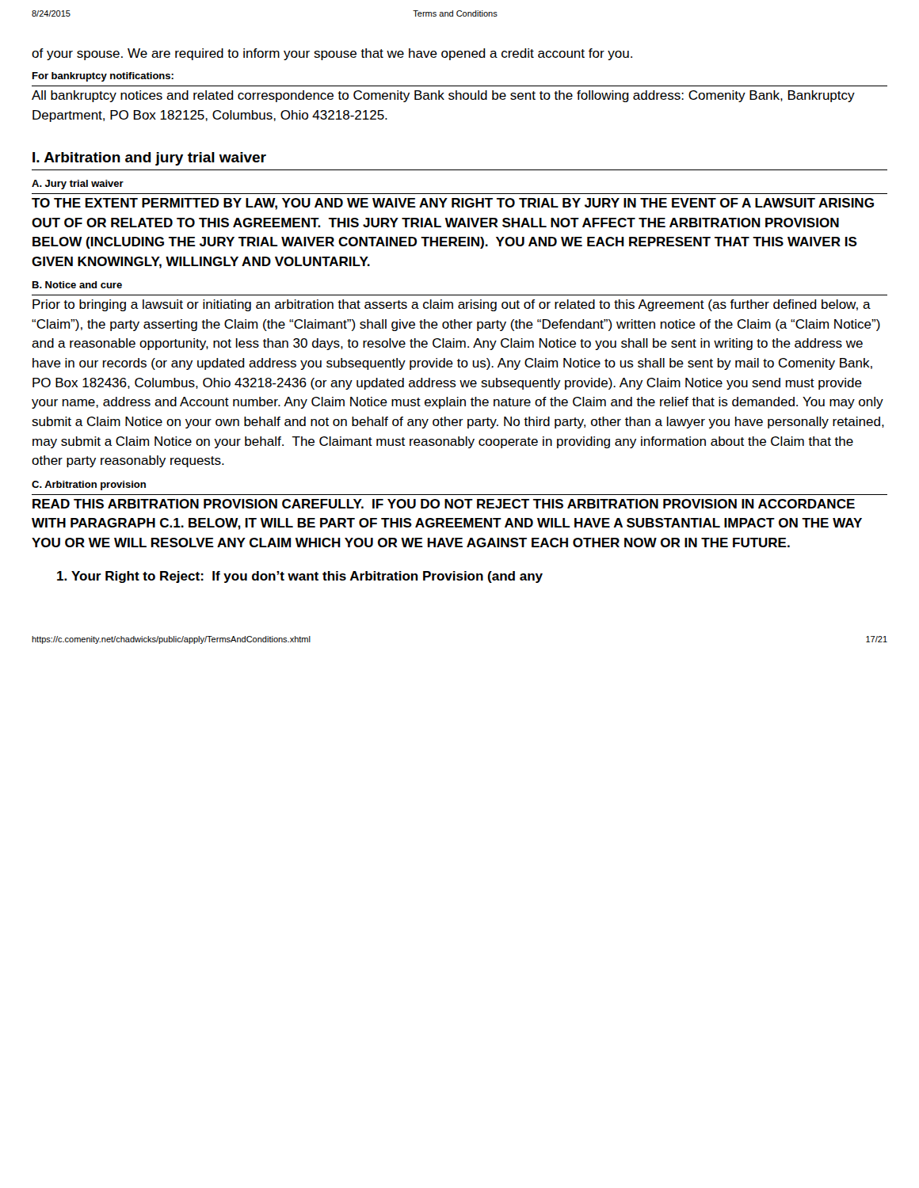8/24/2015
Terms and Conditions
of your spouse. We are required to inform your spouse that we have opened a credit account for you.
For bankruptcy notifications:
All bankruptcy notices and related correspondence to Comenity Bank should be sent to the following address: Comenity Bank, Bankruptcy Department, PO Box 182125, Columbus, Ohio 43218-2125.
I. Arbitration and jury trial waiver
A. Jury trial waiver
TO THE EXTENT PERMITTED BY LAW, YOU AND WE WAIVE ANY RIGHT TO TRIAL BY JURY IN THE EVENT OF A LAWSUIT ARISING OUT OF OR RELATED TO THIS AGREEMENT. THIS JURY TRIAL WAIVER SHALL NOT AFFECT THE ARBITRATION PROVISION BELOW (INCLUDING THE JURY TRIAL WAIVER CONTAINED THEREIN). YOU AND WE EACH REPRESENT THAT THIS WAIVER IS GIVEN KNOWINGLY, WILLINGLY AND VOLUNTARILY.
B. Notice and cure
Prior to bringing a lawsuit or initiating an arbitration that asserts a claim arising out of or related to this Agreement (as further defined below, a “Claim”), the party asserting the Claim (the “Claimant”) shall give the other party (the “Defendant”) written notice of the Claim (a “Claim Notice”) and a reasonable opportunity, not less than 30 days, to resolve the Claim. Any Claim Notice to you shall be sent in writing to the address we have in our records (or any updated address you subsequently provide to us). Any Claim Notice to us shall be sent by mail to Comenity Bank, PO Box 182436, Columbus, Ohio 43218-2436 (or any updated address we subsequently provide). Any Claim Notice you send must provide your name, address and Account number. Any Claim Notice must explain the nature of the Claim and the relief that is demanded. You may only submit a Claim Notice on your own behalf and not on behalf of any other party. No third party, other than a lawyer you have personally retained, may submit a Claim Notice on your behalf. The Claimant must reasonably cooperate in providing any information about the Claim that the other party reasonably requests.
C. Arbitration provision
READ THIS ARBITRATION PROVISION CAREFULLY. IF YOU DO NOT REJECT THIS ARBITRATION PROVISION IN ACCORDANCE WITH PARAGRAPH C.1. BELOW, IT WILL BE PART OF THIS AGREEMENT AND WILL HAVE A SUBSTANTIAL IMPACT ON THE WAY YOU OR WE WILL RESOLVE ANY CLAIM WHICH YOU OR WE HAVE AGAINST EACH OTHER NOW OR IN THE FUTURE.
Your Right to Reject: If you don’t want this Arbitration Provision (and any
https://c.comenity.net/chadwicks/public/apply/TermsAndConditions.xhtml
17/21